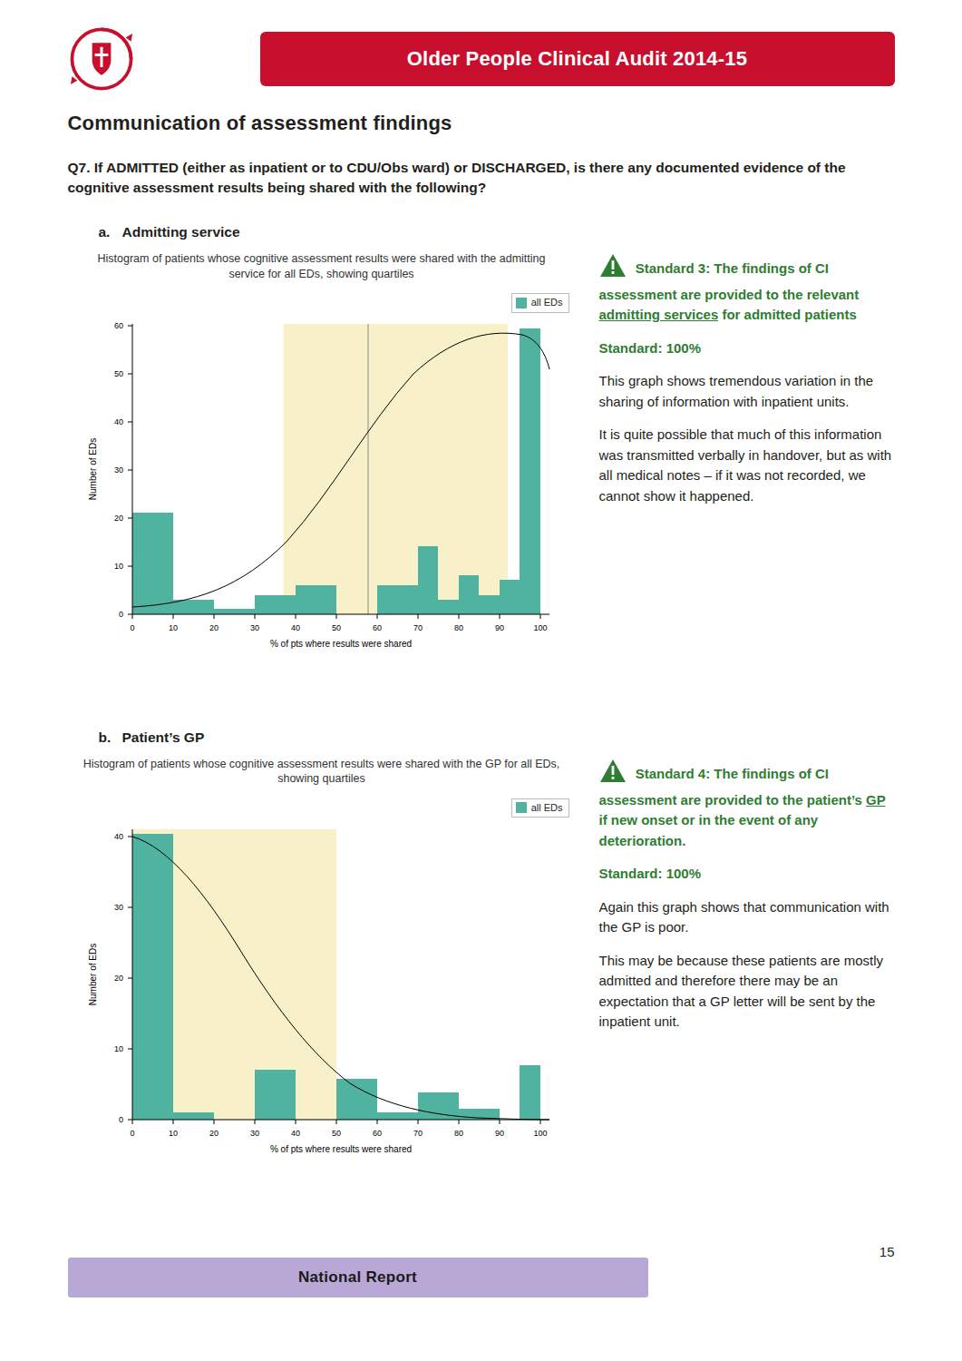Older People Clinical Audit 2014-15
Communication of assessment findings
Q7. If ADMITTED (either as inpatient or to CDU/Obs ward) or DISCHARGED, is there any documented evidence of the cognitive assessment results being shared with the following?
a. Admitting service
Histogram of patients whose cognitive assessment results were shared with the admitting
service for all EDs, showing quartiles
all EDs
0 10 20 30 40 50 60 70 80 90 100 % of pts where results were shared 0 10 20 30 40 50 60 Number of EDs
Standard 3: The findings of CI assessment are provided to the relevant admitting services for admitted patients
Standard: 100%
This graph shows tremendous variation in the sharing of information with inpatient units.
It is quite possible that much of this information was transmitted verbally in handover, but as with all medical notes – if it was not recorded, we cannot show it happened.
b. Patient’s GP
Histogram of patients whose cognitive assessment results were shared with the GP for all EDs,
showing quartiles
all EDs
0 10 20 30 40 50 60 70 80 90 100 % of pts where results were shared 0 10 20 30 40 Number of EDs
Standard 4: The findings of CI assessment are provided to the patient’s GP if new onset or in the event of any deterioration.
Standard: 100%
Again this graph shows that communication with the GP is poor.
This may be because these patients are mostly admitted and therefore there may be an expectation that a GP letter will be sent by the inpatient unit.
15
National Report